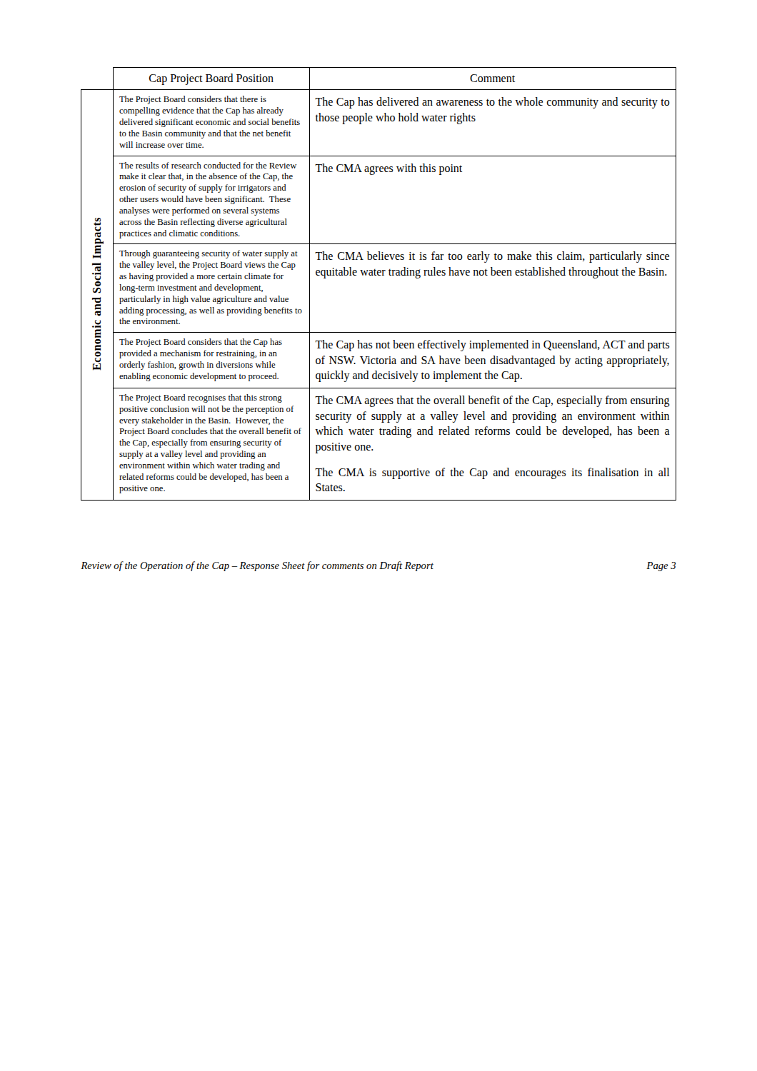| | Cap Project Board Position | Comment |
| --- | --- | --- |
| Economic and Social Impacts | The Project Board considers that there is compelling evidence that the Cap has already delivered significant economic and social benefits to the Basin community and that the net benefit will increase over time. | The Cap has delivered an awareness to the whole community and security to those people who hold water rights |
| The results of research conducted for the Review make it clear that, in the absence of the Cap, the erosion of security of supply for irrigators and other users would have been significant. These analyses were performed on several systems across the Basin reflecting diverse agricultural practices and climatic conditions. | The CMA agrees with this point |
| Through guaranteeing security of water supply at the valley level, the Project Board views the Cap as having provided a more certain climate for long-term investment and development, particularly in high value agriculture and value adding processing, as well as providing benefits to the environment. | The CMA believes it is far too early to make this claim, particularly since equitable water trading rules have not been established throughout the Basin. |
| The Project Board considers that the Cap has provided a mechanism for restraining, in an orderly fashion, growth in diversions while enabling economic development to proceed. | The Cap has not been effectively implemented in Queensland, ACT and parts of NSW. Victoria and SA have been disadvantaged by acting appropriately, quickly and decisively to implement the Cap. |
| The Project Board recognises that this strong positive conclusion will not be the perception of every stakeholder in the Basin. However, the Project Board concludes that the overall benefit of the Cap, especially from ensuring security of supply at a valley level and providing an environment within which water trading and related reforms could be developed, has been a positive one. | The CMA agrees that the overall benefit of the Cap, especially from ensuring security of supply at a valley level and providing an environment within which water trading and related reforms could be developed, has been a positive one. The CMA is supportive of the Cap and encourages its finalisation in all States. |
Review of the Operation of the Cap – Response Sheet for comments on Draft Report
Page 3